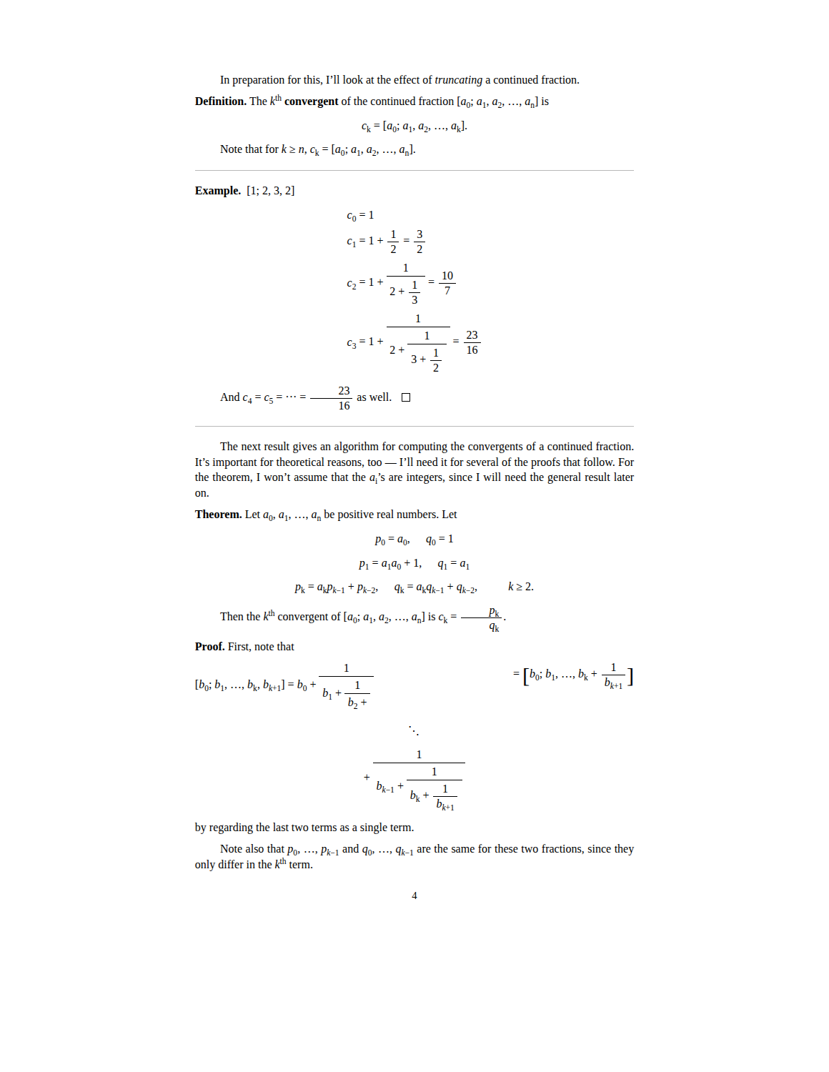In preparation for this, I’ll look at the effect of truncating a continued fraction.
Definition. The kth convergent of the continued fraction [a0; a1, a2, …, an] is
ck = [a0; a1, a2, …, ak].
Note that for k ≥ n, ck = [a0; a1, a2, …, an].
Example. [1; 2, 3, 2]
c0
= 1
c1
= 1 + 12 = 32
c2
= 1 + 1 2 + 13 = 107
c3
= 1 + 1 2 + 1 3 + 12 = 2316
And c4 = c5 = ··· = 2316 as well.
The next result gives an algorithm for computing the convergents of a continued fraction. It’s important for theoretical reasons, too — I’ll need it for several of the proofs that follow. For the theorem, I won’t assume that the ai’s are integers, since I will need the general result later on.
Theorem. Let a0, a1, …, an be positive real numbers. Let
p0 = a0, q0 = 1
p1 = a1a0 + 1, q1 = a1
pk = akpk−1 + pk−2, qk = akqk−1 + qk−2, k ≥ 2.
Then the kth convergent of [a0; a1, a2, …, an] is ck = pk qk.
Proof. First, note that
[b0; b1, …, bk, bk+1] = b0 + 1 b1 + 1 b2 + = [b0; b1, …, bk + 1 bk+1]
⋱
+ 1 bk−1 + 1 bk + 1 bk+1
by regarding the last two terms as a single term.
Note also that p0, …, pk−1 and q0, …, qk−1 are the same for these two fractions, since they only differ in the kth term.
4